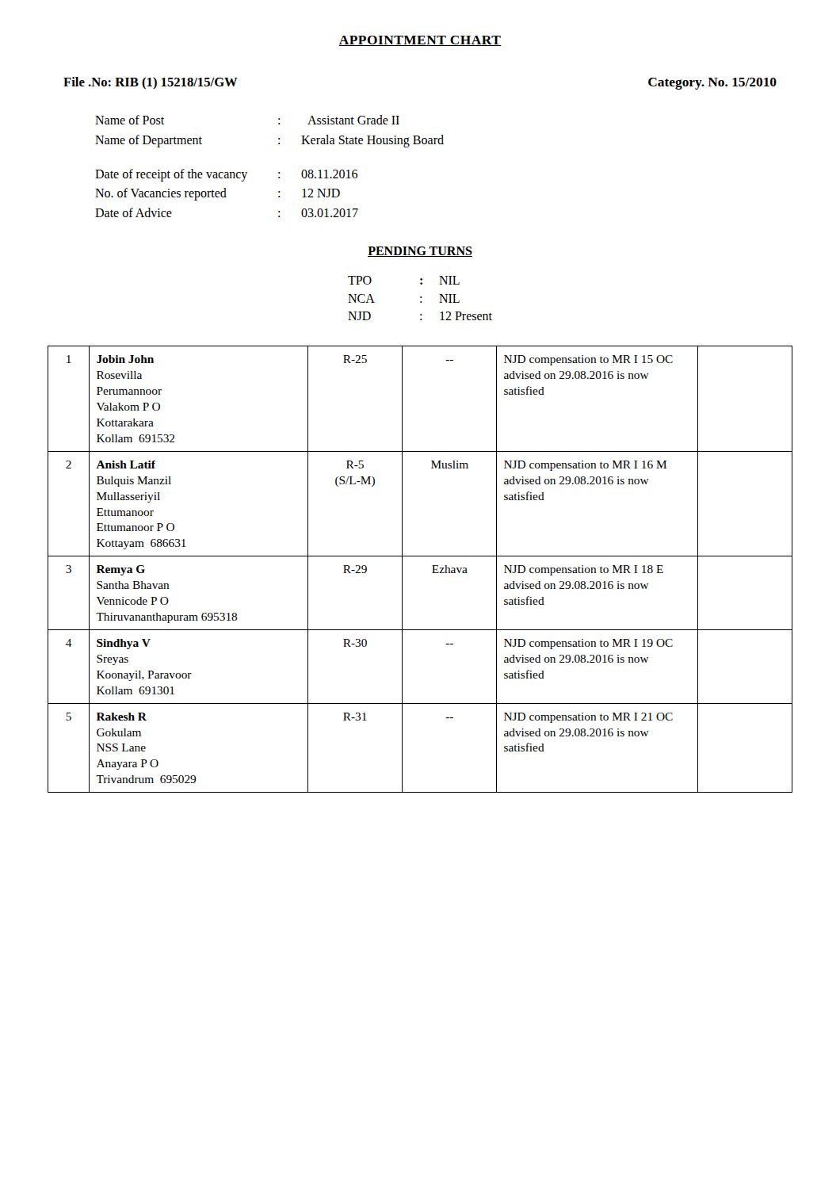APPOINTMENT CHART
File .No: RIB (1) 15218/15/GW Category. No. 15/2010
| Name of Post | : | Assistant Grade II |
| Name of Department | : | Kerala State Housing Board |
| Date of receipt of the vacancy | : | 08.11.2016 |
| No. of Vacancies reported | : | 12 NJD |
| Date of Advice | : | 03.01.2017 |
PENDING TURNS
| TPO | : | NIL |
| NCA | : | NIL |
| NJD | : | 12 Present |
| 1 | Jobin John Rosevilla Perumannoor Valakom P O Kottarakara Kollam 691532 | R-25 | -- | NJD compensation to MR I 15 OC advised on 29.08.2016 is now satisfied | |
| 2 | Anish Latif Bulquis Manzil Mullasseriyil Ettumanoor Ettumanoor P O Kottayam 686631 | R-5 (S/L-M) | Muslim | NJD compensation to MR I 16 M advised on 29.08.2016 is now satisfied | |
| 3 | Remya G Santha Bhavan Vennicode P O Thiruvananthapuram 695318 | R-29 | Ezhava | NJD compensation to MR I 18 E advised on 29.08.2016 is now satisfied | |
| 4 | Sindhya V Sreyas Koonayil, Paravoor Kollam 691301 | R-30 | -- | NJD compensation to MR I 19 OC advised on 29.08.2016 is now satisfied | |
| 5 | Rakesh R Gokulam NSS Lane Anayara P O Trivandrum 695029 | R-31 | -- | NJD compensation to MR I 21 OC advised on 29.08.2016 is now satisfied | |